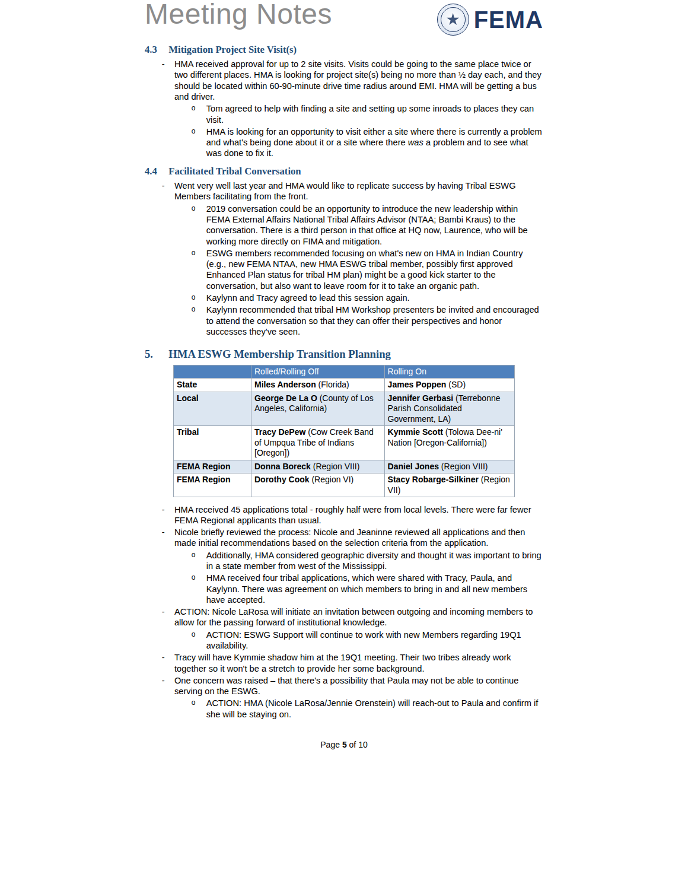Meeting Notes
FEMA
4.3 Mitigation Project Site Visit(s)
HMA received approval for up to 2 site visits. Visits could be going to the same place twice or two different places. HMA is looking for project site(s) being no more than ½ day each, and they should be located within 60-90-minute drive time radius around EMI. HMA will be getting a bus and driver.
Tom agreed to help with finding a site and setting up some inroads to places they can visit.
HMA is looking for an opportunity to visit either a site where there is currently a problem and what's being done about it or a site where there was a problem and to see what was done to fix it.
4.4 Facilitated Tribal Conversation
Went very well last year and HMA would like to replicate success by having Tribal ESWG Members facilitating from the front.
2019 conversation could be an opportunity to introduce the new leadership within FEMA External Affairs National Tribal Affairs Advisor (NTAA; Bambi Kraus) to the conversation. There is a third person in that office at HQ now, Laurence, who will be working more directly on FIMA and mitigation.
ESWG members recommended focusing on what's new on HMA in Indian Country (e.g., new FEMA NTAA, new HMA ESWG tribal member, possibly first approved Enhanced Plan status for tribal HM plan) might be a good kick starter to the conversation, but also want to leave room for it to take an organic path.
Kaylynn and Tracy agreed to lead this session again.
Kaylynn recommended that tribal HM Workshop presenters be invited and encouraged to attend the conversation so that they can offer their perspectives and honor successes they've seen.
5. HMA ESWG Membership Transition Planning
| | Rolled/Rolling Off | Rolling On |
| --- | --- | --- |
| State | Miles Anderson (Florida) | James Poppen (SD) |
| Local | George De La O (County of Los Angeles, California) | Jennifer Gerbasi (Terrebonne Parish Consolidated Government, LA) |
| Tribal | Tracy DePew (Cow Creek Band of Umpqua Tribe of Indians [Oregon]) | Kymmie Scott (Tolowa Dee-ni' Nation [Oregon-California]) |
| FEMA Region | Donna Boreck (Region VIII) | Daniel Jones (Region VIII) |
| FEMA Region | Dorothy Cook (Region VI) | Stacy Robarge-Silkiner (Region VII) |
HMA received 45 applications total - roughly half were from local levels. There were far fewer FEMA Regional applicants than usual.
Nicole briefly reviewed the process: Nicole and Jeaninne reviewed all applications and then made initial recommendations based on the selection criteria from the application.
Additionally, HMA considered geographic diversity and thought it was important to bring in a state member from west of the Mississippi.
HMA received four tribal applications, which were shared with Tracy, Paula, and Kaylynn. There was agreement on which members to bring in and all new members have accepted.
ACTION: Nicole LaRosa will initiate an invitation between outgoing and incoming members to allow for the passing forward of institutional knowledge.
ACTION: ESWG Support will continue to work with new Members regarding 19Q1 availability.
Tracy will have Kymmie shadow him at the 19Q1 meeting. Their two tribes already work together so it won't be a stretch to provide her some background.
One concern was raised – that there's a possibility that Paula may not be able to continue serving on the ESWG.
ACTION: HMA (Nicole LaRosa/Jennie Orenstein) will reach-out to Paula and confirm if she will be staying on.
Page 5 of 10